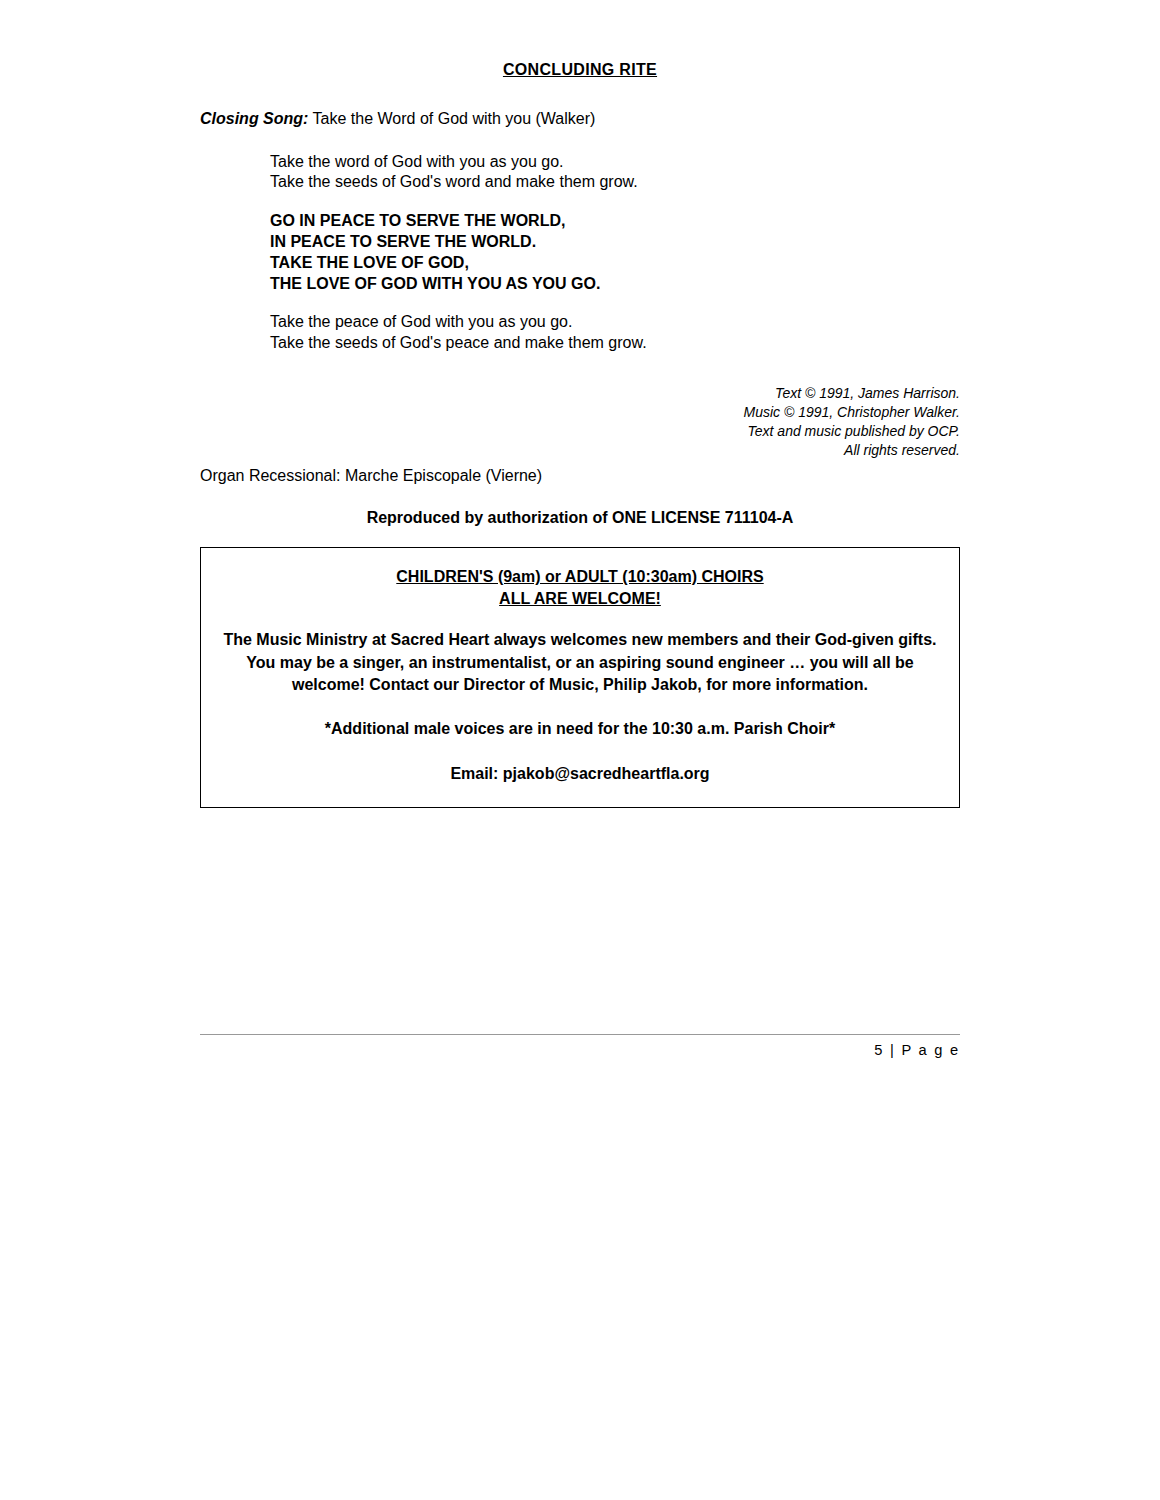CONCLUDING RITE
Closing Song: Take the Word of God with you (Walker)
Take the word of God with you as you go.
Take the seeds of God's word and make them grow.
Go in peace to serve the world,
in peace to serve the world.
Take the love of God,
the love of God with you as you go.
Take the peace of God with you as you go.
Take the seeds of God's peace and make them grow.
Text © 1991, James Harrison.
Music © 1991, Christopher Walker.
Text and music published by OCP.
All rights reserved.
Organ Recessional: Marche Episcopale (Vierne)
Reproduced by authorization of ONE LICENSE 711104-A
CHILDREN'S (9am) or ADULT (10:30am) CHOIRS
ALL ARE WELCOME!
The Music Ministry at Sacred Heart always welcomes new members and their God-given gifts. You may be a singer, an instrumentalist, or an aspiring sound engineer … you will all be welcome! Contact our Director of Music, Philip Jakob, for more information.
*Additional male voices are in need for the 10:30 a.m. Parish Choir*
Email: pjakob@sacredheartfla.org
5 | P a g e